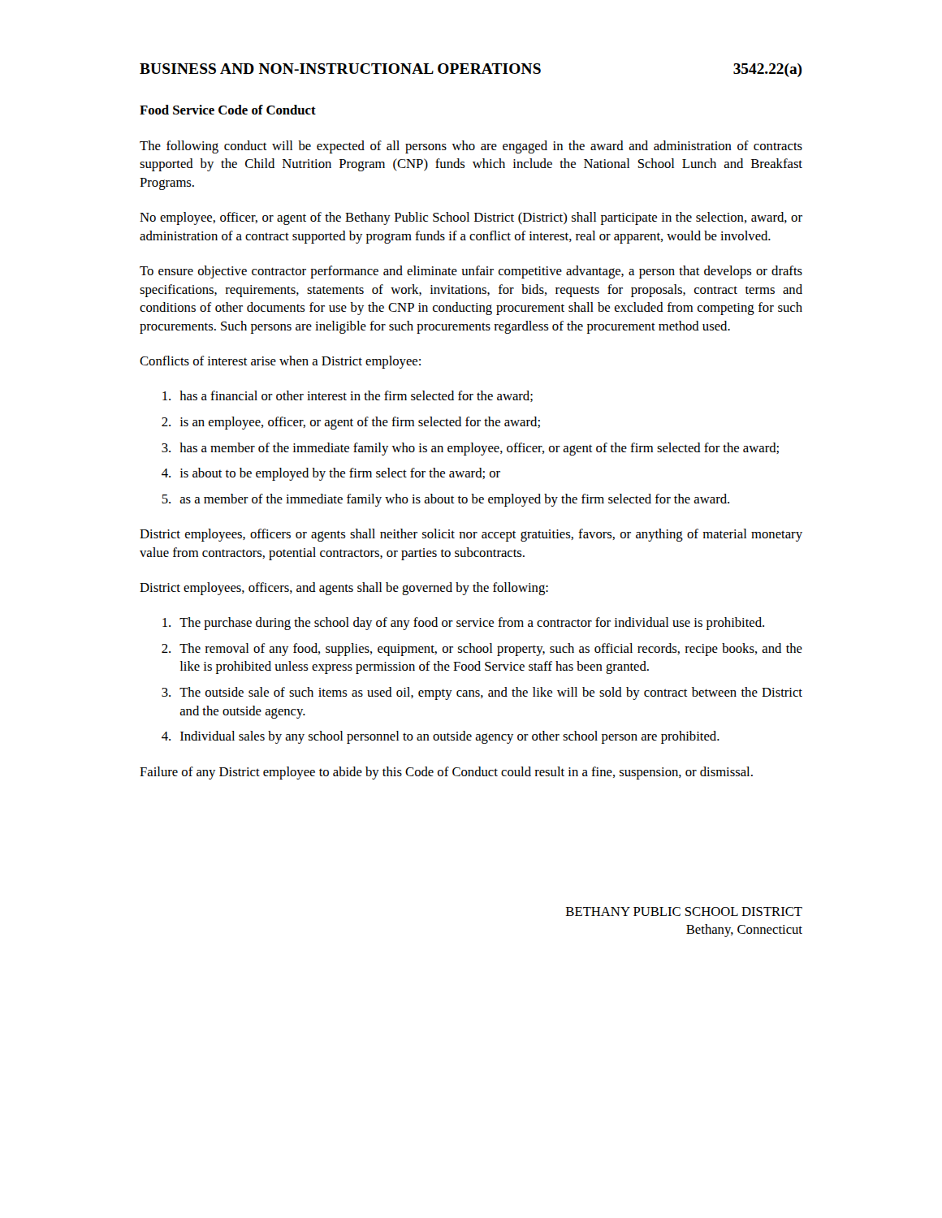BUSINESS AND NON-INSTRUCTIONAL OPERATIONS 3542.22(a)
Food Service Code of Conduct
The following conduct will be expected of all persons who are engaged in the award and administration of contracts supported by the Child Nutrition Program (CNP) funds which include the National School Lunch and Breakfast Programs.
No employee, officer, or agent of the Bethany Public School District (District) shall participate in the selection, award, or administration of a contract supported by program funds if a conflict of interest, real or apparent, would be involved.
To ensure objective contractor performance and eliminate unfair competitive advantage, a person that develops or drafts specifications, requirements, statements of work, invitations, for bids, requests for proposals, contract terms and conditions of other documents for use by the CNP in conducting procurement shall be excluded from competing for such procurements. Such persons are ineligible for such procurements regardless of the procurement method used.
Conflicts of interest arise when a District employee:
has a financial or other interest in the firm selected for the award;
is an employee, officer, or agent of the firm selected for the award;
has a member of the immediate family who is an employee, officer, or agent of the firm selected for the award;
is about to be employed by the firm select for the award; or
as a member of the immediate family who is about to be employed by the firm selected for the award.
District employees, officers or agents shall neither solicit nor accept gratuities, favors, or anything of material monetary value from contractors, potential contractors, or parties to subcontracts.
District employees, officers, and agents shall be governed by the following:
The purchase during the school day of any food or service from a contractor for individual use is prohibited.
The removal of any food, supplies, equipment, or school property, such as official records, recipe books, and the like is prohibited unless express permission of the Food Service staff has been granted.
The outside sale of such items as used oil, empty cans, and the like will be sold by contract between the District and the outside agency.
Individual sales by any school personnel to an outside agency or other school person are prohibited.
Failure of any District employee to abide by this Code of Conduct could result in a fine, suspension, or dismissal.
BETHANY PUBLIC SCHOOL DISTRICT
Bethany, Connecticut